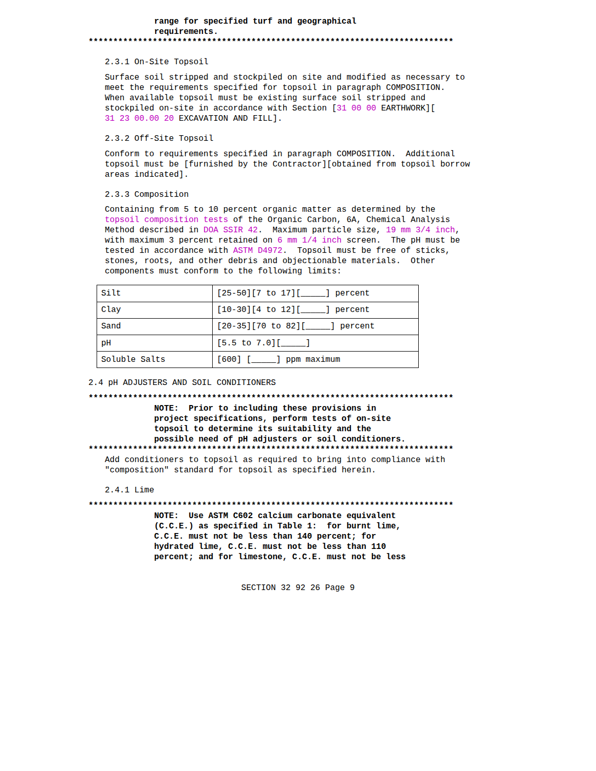range for specified turf and geographical
requirements.
**************************************************************************
2.3.1 On-Site Topsoil
Surface soil stripped and stockpiled on site and modified as necessary to
meet the requirements specified for topsoil in paragraph COMPOSITION.
When available topsoil must be existing surface soil stripped and
stockpiled on-site in accordance with Section [31 00 00 EARTHWORK][
31 23 00.00 20 EXCAVATION AND FILL].
2.3.2 Off-Site Topsoil
Conform to requirements specified in paragraph COMPOSITION.  Additional
topsoil must be [furnished by the Contractor][obtained from topsoil borrow
areas indicated].
2.3.3 Composition
Containing from 5 to 10 percent organic matter as determined by the
topsoil composition tests of the Organic Carbon, 6A, Chemical Analysis
Method described in DOA SSIR 42.  Maximum particle size, 19 mm 3/4 inch,
with maximum 3 percent retained on 6 mm 1/4 inch screen.  The pH must be
tested in accordance with ASTM D4972.  Topsoil must be free of sticks,
stones, roots, and other debris and objectionable materials.  Other
components must conform to the following limits:
| Silt | [25-50][7 to 17][_____] percent |
| Clay | [10-30][4 to 12][_____] percent |
| Sand | [20-35][70 to 82][_____] percent |
| pH | [5.5 to 7.0][_____] |
| Soluble Salts | [600] [_____] ppm maximum |
2.4 pH ADJUSTERS AND SOIL CONDITIONERS
**************************************************************************
NOTE:  Prior to including these provisions in
project specifications, perform tests of on-site
topsoil to determine its suitability and the
possible need of pH adjusters or soil conditioners.
**************************************************************************
Add conditioners to topsoil as required to bring into compliance with
"composition" standard for topsoil as specified herein.
2.4.1 Lime
**************************************************************************
NOTE:  Use ASTM C602 calcium carbonate equivalent
(C.C.E.) as specified in Table 1:  for burnt lime,
C.C.E. must not be less than 140 percent; for
hydrated lime, C.C.E. must not be less than 110
percent; and for limestone, C.C.E. must not be less
SECTION 32 92 26 Page 9